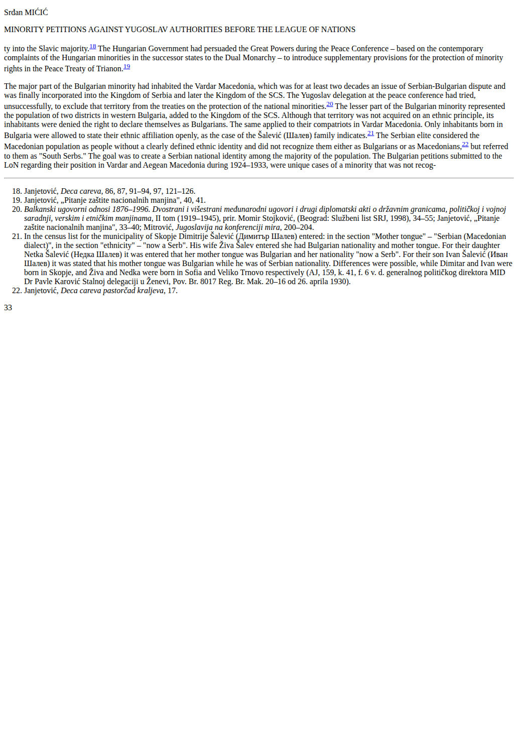Srđan MIĆIĆ
MINORITY PETITIONS AGAINST YUGOSLAV AUTHORITIES BEFORE THE LEAGUE OF NATIONS
ty into the Slavic majority.18 The Hungarian Government had persuaded the Great Powers during the Peace Conference – based on the contemporary complaints of the Hungarian minorities in the successor states to the Dual Monarchy – to introduce supplementary provisions for the protection of minority rights in the Peace Treaty of Trianon.19
The major part of the Bulgarian minority had inhabited the Vardar Macedonia, which was for at least two decades an issue of Serbian-Bulgarian dispute and was finally incorporated into the Kingdom of Serbia and later the Kingdom of the SCS. The Yugoslav delegation at the peace conference had tried, unsuccessfully, to exclude that territory from the treaties on the protection of the national minorities.20 The lesser part of the Bulgarian minority represented the population of two districts in western Bulgaria, added to the Kingdom of the SCS. Although that territory was not acquired on an ethnic principle, its inhabitants were denied the right to declare themselves as Bulgarians. The same applied to their compatriots in Vardar Macedonia. Only inhabitants born in Bulgaria were allowed to state their ethnic affiliation openly, as the case of the Šalević (Шалев) family indicates.21 The Serbian elite considered the Macedonian population as people without a clearly defined ethnic identity and did not recognize them either as Bulgarians or as Macedonians,22 but referred to them as "South Serbs." The goal was to create a Serbian national identity among the majority of the population. The Bulgarian petitions submitted to the LoN regarding their position in Vardar and Aegean Macedonia during 1924–1933, were unique cases of a minority that was not recog-
Janjetović, Deca careva, 86, 87, 91–94, 97, 121–126.
Janjetović, „Pitanje zaštite nacionalnih manjina", 40, 41.
Balkanski ugovorni odnosi 1876–1996. Dvostrani i višestrani međunarodni ugovori i drugi diplomatski akti o državnim granicama, političkoj i vojnoj saradnji, verskim i etničkim manjinama, II tom (1919–1945), prir. Momir Stojković, (Beograd: Službeni list SRJ, 1998), 34–55; Janjetović, „Pitanje zaštite nacionalnih manjina", 33–40; Mitrović, Jugoslavija na konferenciji mira, 200–204.
In the census list for the municipality of Skopje Dimitrije Šalević (Димитър Шалев) entered: in the section "Mother tongue" – "Serbian (Macedonian dialect)", in the section "ethnicity" – "now a Serb". His wife Živa Šalev entered she had Bulgarian nationality and mother tongue. For their daughter Netka Šalević (Недка Шалев) it was entered that her mother tongue was Bulgarian and her nationality "now a Serb". For their son Ivan Šalević (Иван Шалев) it was stated that his mother tongue was Bulgarian while he was of Serbian nationality. Differences were possible, while Dimitar and Ivan were born in Skopje, and Živa and Nedka were born in Sofia and Veliko Trnovo respectively (AJ, 159, k. 41, f. 6 v. d. generalnog političkog direktora MID Dr Pavle Karović Stalnoj delegaciji u Ženevi, Pov. Br. 8017 Reg. Br. Mak. 20–16 od 26. aprila 1930).
Janjetović, Deca careva pastorčad kraljeva, 17.
33